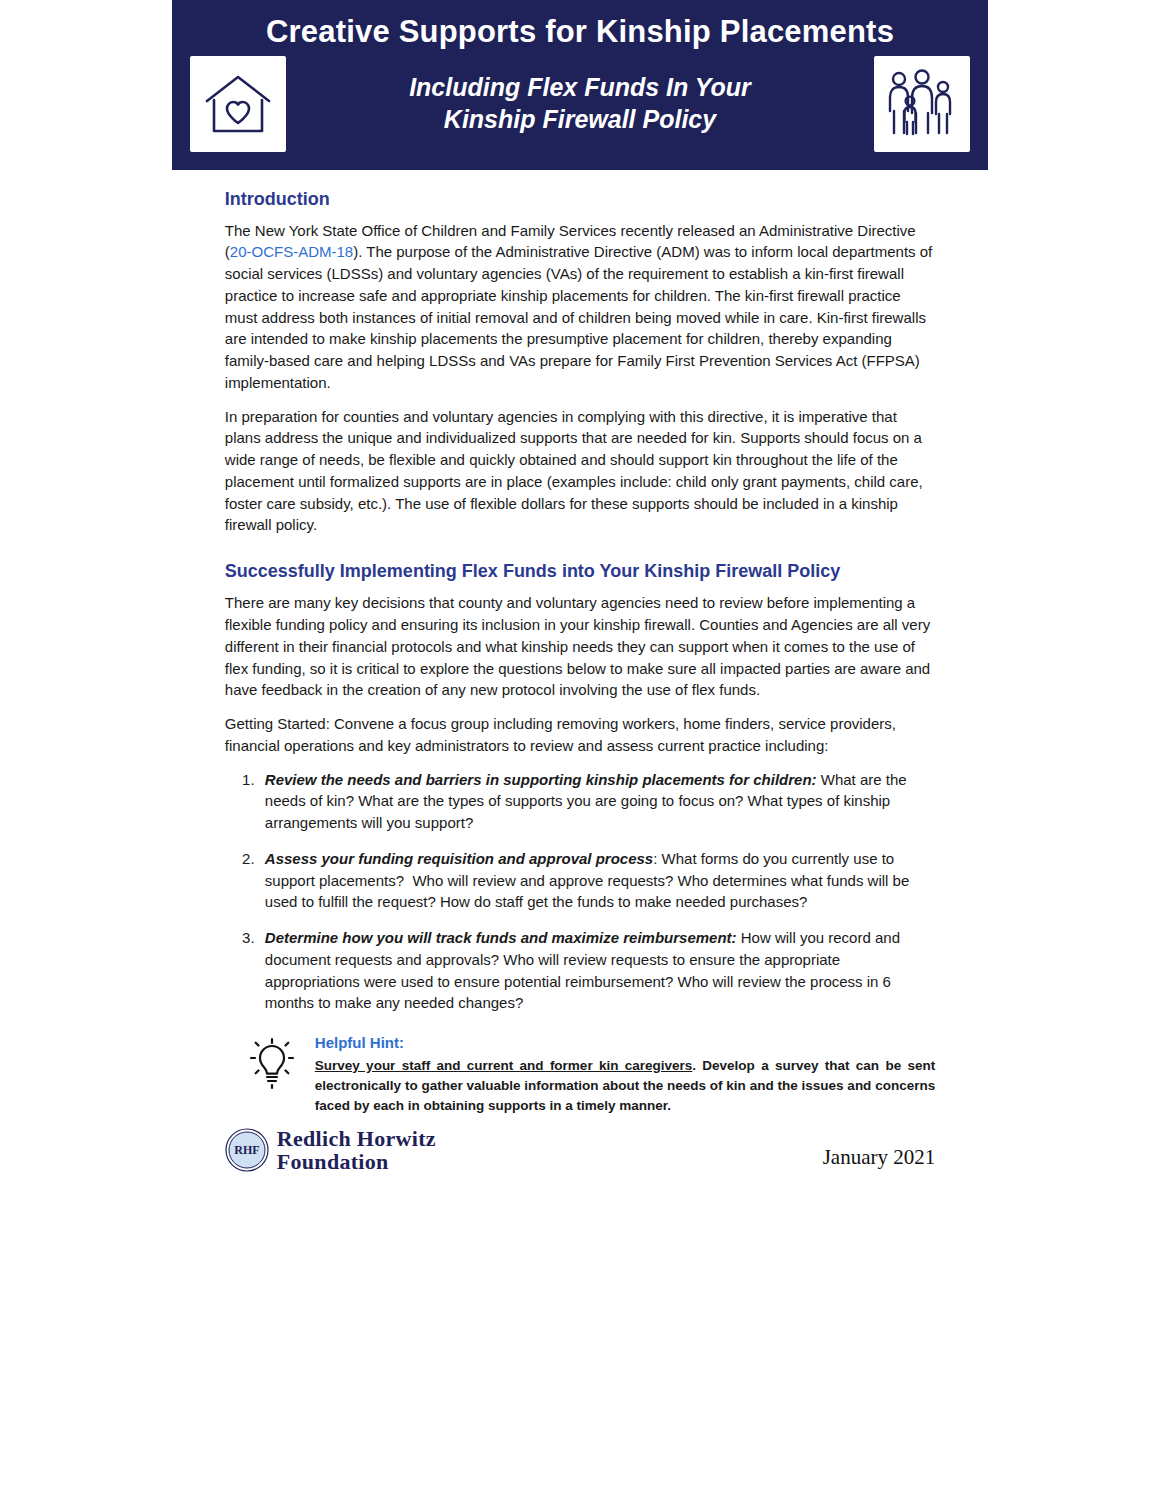Creative Supports for Kinship Placements
Including Flex Funds In Your
Kinship Firewall Policy
Introduction
The New York State Office of Children and Family Services recently released an Administrative Directive (20-OCFS-ADM-18). The purpose of the Administrative Directive (ADM) was to inform local departments of social services (LDSSs) and voluntary agencies (VAs) of the requirement to establish a kin-first firewall practice to increase safe and appropriate kinship placements for children. The kin-first firewall practice must address both instances of initial removal and of children being moved while in care. Kin-first firewalls are intended to make kinship placements the presumptive placement for children, thereby expanding family-based care and helping LDSSs and VAs prepare for Family First Prevention Services Act (FFPSA) implementation.
In preparation for counties and voluntary agencies in complying with this directive, it is imperative that plans address the unique and individualized supports that are needed for kin. Supports should focus on a wide range of needs, be flexible and quickly obtained and should support kin throughout the life of the placement until formalized supports are in place (examples include: child only grant payments, child care, foster care subsidy, etc.). The use of flexible dollars for these supports should be included in a kinship firewall policy.
Successfully Implementing Flex Funds into Your Kinship Firewall Policy
There are many key decisions that county and voluntary agencies need to review before implementing a flexible funding policy and ensuring its inclusion in your kinship firewall. Counties and Agencies are all very different in their financial protocols and what kinship needs they can support when it comes to the use of flex funding, so it is critical to explore the questions below to make sure all impacted parties are aware and have feedback in the creation of any new protocol involving the use of flex funds.
Getting Started: Convene a focus group including removing workers, home finders, service providers, financial operations and key administrators to review and assess current practice including:
Review the needs and barriers in supporting kinship placements for children: What are the needs of kin? What are the types of supports you are going to focus on? What types of kinship arrangements will you support?
Assess your funding requisition and approval process: What forms do you currently use to support placements? Who will review and approve requests? Who determines what funds will be used to fulfill the request? How do staff get the funds to make needed purchases?
Determine how you will track funds and maximize reimbursement: How will you record and document requests and approvals? Who will review requests to ensure the appropriate appropriations were used to ensure potential reimbursement? Who will review the process in 6 months to make any needed changes?
Helpful Hint:
Survey your staff and current and former kin caregivers. Develop a survey that can be sent electronically to gather valuable information about the needs of kin and the issues and concerns faced by each in obtaining supports in a timely manner.
RHF
Redlich Horwitz
Foundation
January 2021